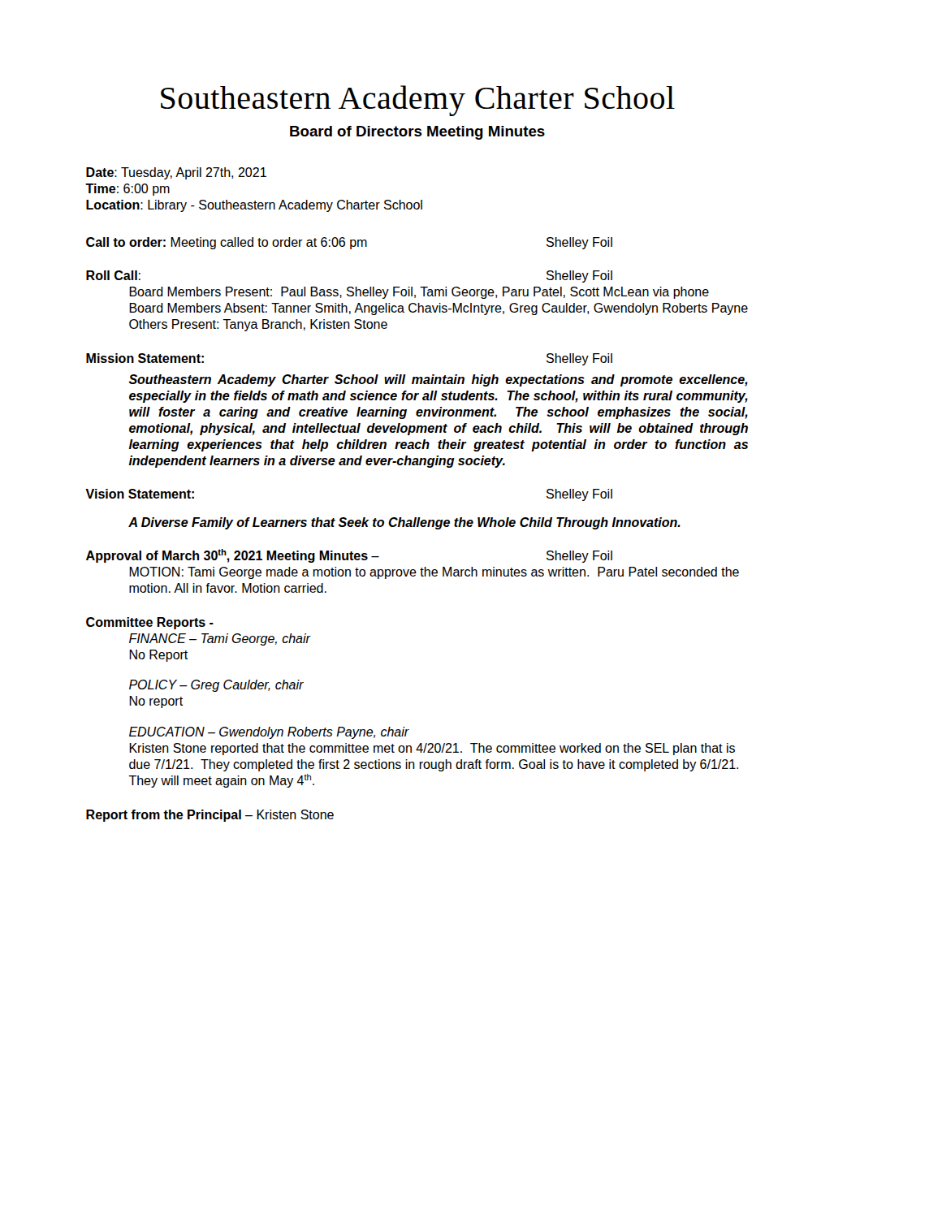Southeastern Academy Charter School
Board of Directors Meeting Minutes
Date: Tuesday, April 27th, 2021
Time: 6:00 pm
Location: Library - Southeastern Academy Charter School
Call to order: Meeting called to order at 6:06 pm
Shelley Foil
Roll Call:
Shelley Foil
Board Members Present: Paul Bass, Shelley Foil, Tami George, Paru Patel, Scott McLean via phone
Board Members Absent: Tanner Smith, Angelica Chavis-McIntyre, Greg Caulder, Gwendolyn Roberts Payne
Others Present: Tanya Branch, Kristen Stone
Mission Statement:
Shelley Foil
Southeastern Academy Charter School will maintain high expectations and promote excellence, especially in the fields of math and science for all students. The school, within its rural community, will foster a caring and creative learning environment. The school emphasizes the social, emotional, physical, and intellectual development of each child. This will be obtained through learning experiences that help children reach their greatest potential in order to function as independent learners in a diverse and ever-changing society.
Vision Statement:
Shelley Foil
A Diverse Family of Learners that Seek to Challenge the Whole Child Through Innovation.
Approval of March 30th, 2021 Meeting Minutes –
Shelley Foil
MOTION: Tami George made a motion to approve the March minutes as written. Paru Patel seconded the motion. All in favor. Motion carried.
Committee Reports -
FINANCE – Tami George, chair
No Report
POLICY – Greg Caulder, chair
No report
EDUCATION – Gwendolyn Roberts Payne, chair
Kristen Stone reported that the committee met on 4/20/21. The committee worked on the SEL plan that is due 7/1/21. They completed the first 2 sections in rough draft form. Goal is to have it completed by 6/1/21. They will meet again on May 4th.
Report from the Principal – Kristen Stone